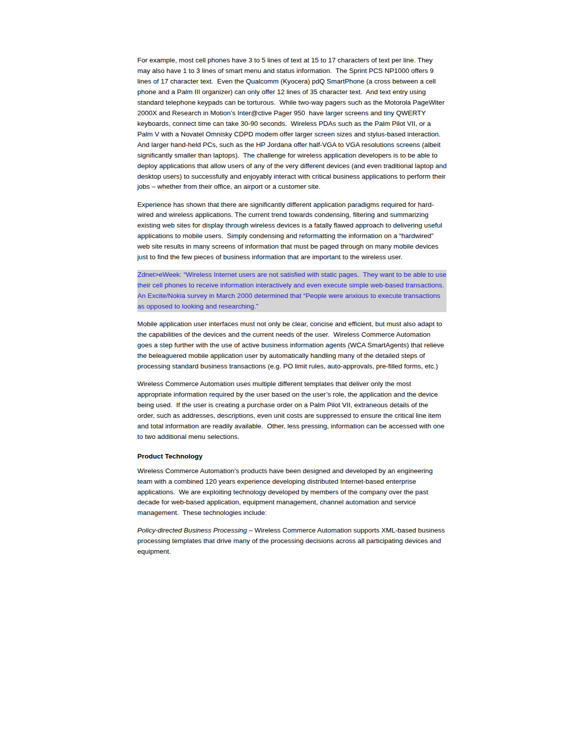For example, most cell phones have 3 to 5 lines of text at 15 to 17 characters of text per line. They may also have 1 to 3 lines of smart menu and status information. The Sprint PCS NP1000 offers 9 lines of 17 character text. Even the Qualcomm (Kyocera) pdQ SmartPhone (a cross between a cell phone and a Palm III organizer) can only offer 12 lines of 35 character text. And text entry using standard telephone keypads can be torturous. While two-way pagers such as the Motorola PageWiter 2000X and Research in Motion’s Inter@ctive Pager 950 have larger screens and tiny QWERTY keyboards, connect time can take 30-90 seconds. Wireless PDAs such as the Palm Pilot VII, or a Palm V with a Novatel Omnisky CDPD modem offer larger screen sizes and stylus-based interaction. And larger hand-held PCs, such as the HP Jordana offer half-VGA to VGA resolutions screens (albeit significantly smaller than laptops). The challenge for wireless application developers is to be able to deploy applications that allow users of any of the very different devices (and even traditional laptop and desktop users) to successfully and enjoyably interact with critical business applications to perform their jobs – whether from their office, an airport or a customer site.
Experience has shown that there are significantly different application paradigms required for hard-wired and wireless applications. The current trend towards condensing, filtering and summarizing existing web sites for display through wireless devices is a fatally flawed approach to delivering useful applications to mobile users. Simply condensing and reformatting the information on a “hardwired” web site results in many screens of information that must be paged through on many mobile devices just to find the few pieces of business information that are important to the wireless user.
Zdnet>eWeek: “Wireless Internet users are not satisfied with static pages. They want to be able to use their cell phones to receive information interactively and even execute simple web-based transactions. An Excite/Nokia survey in March 2000 determined that “People were anxious to execute transactions as opposed to looking and researching.”
Mobile application user interfaces must not only be clear, concise and efficient, but must also adapt to the capabilities of the devices and the current needs of the user. Wireless Commerce Automation goes a step further with the use of active business information agents (WCA SmartAgents) that relieve the beleaguered mobile application user by automatically handling many of the detailed steps of processing standard business transactions (e.g. PO limit rules, auto-approvals, pre-filled forms, etc.)
Wireless Commerce Automation uses multiple different templates that deliver only the most appropriate information required by the user based on the user’s role, the application and the device being used. If the user is creating a purchase order on a Palm Pilot VII, extraneous details of the order, such as addresses, descriptions, even unit costs are suppressed to ensure the critical line item and total information are readily available. Other, less pressing, information can be accessed with one to two additional menu selections.
Product Technology
Wireless Commerce Automation’s products have been designed and developed by an engineering team with a combined 120 years experience developing distributed Internet-based enterprise applications. We are exploiting technology developed by members of the company over the past decade for web-based application, equipment management, channel automation and service management. These technologies include:
Policy-directed Business Processing – Wireless Commerce Automation supports XML-based business processing templates that drive many of the processing decisions across all participating devices and equipment.